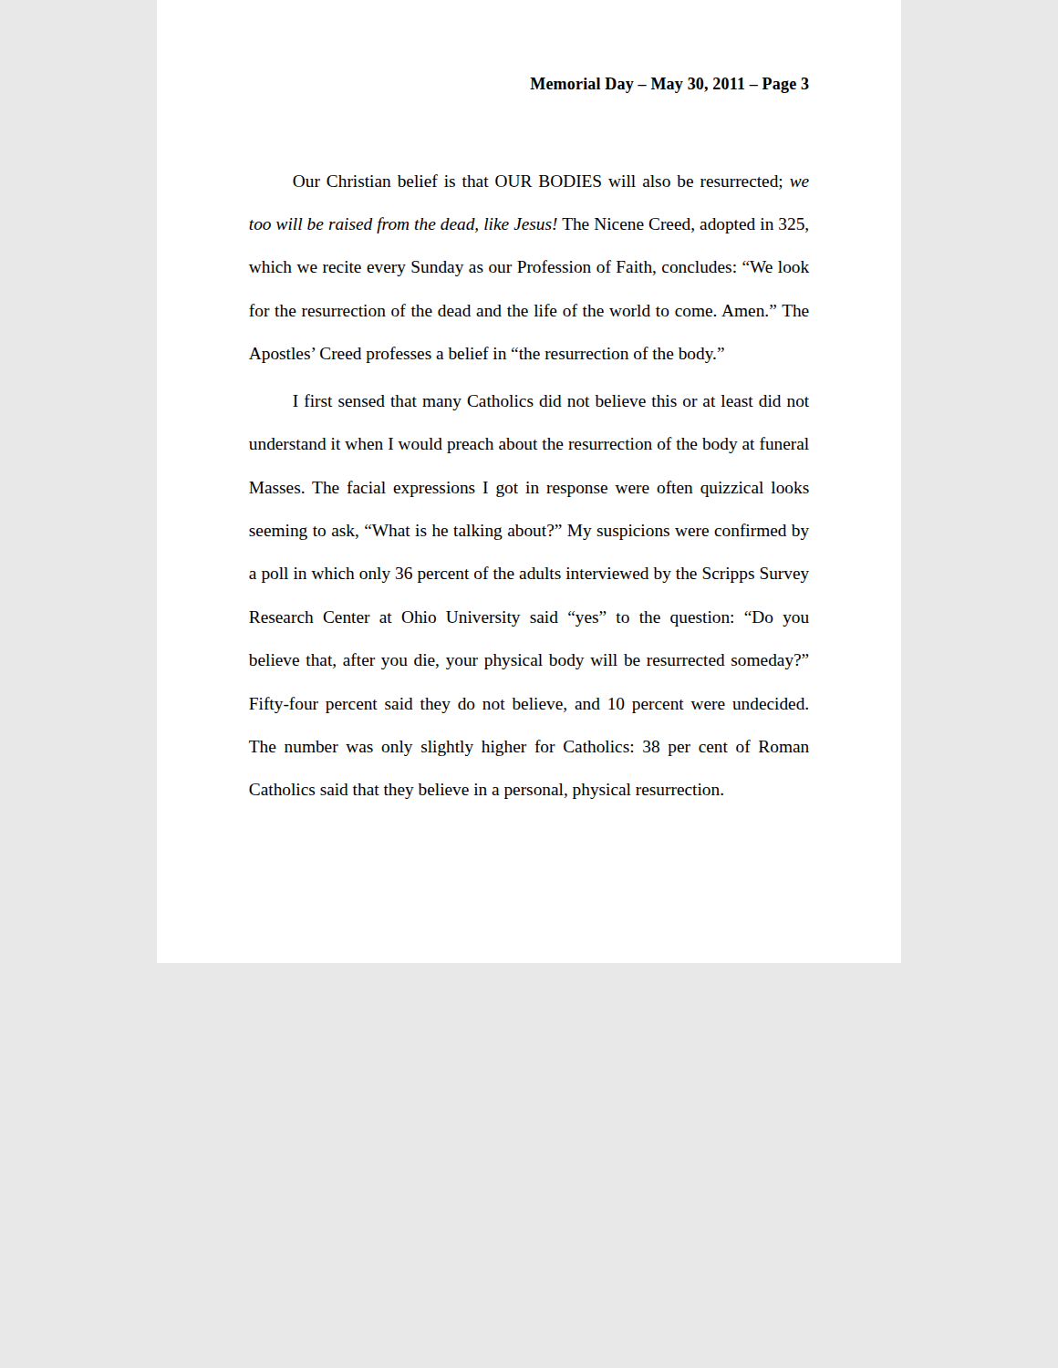Memorial Day – May 30, 2011 – Page 3
Our Christian belief is that OUR BODIES will also be resurrected; we too will be raised from the dead, like Jesus! The Nicene Creed, adopted in 325, which we recite every Sunday as our Profession of Faith, concludes: “We look for the resurrection of the dead and the life of the world to come. Amen.” The Apostles’ Creed professes a belief in “the resurrection of the body.”
I first sensed that many Catholics did not believe this or at least did not understand it when I would preach about the resurrection of the body at funeral Masses. The facial expressions I got in response were often quizzical looks seeming to ask, “What is he talking about?” My suspicions were confirmed by a poll in which only 36 percent of the adults interviewed by the Scripps Survey Research Center at Ohio University said “yes” to the question: “Do you believe that, after you die, your physical body will be resurrected someday?” Fifty-four percent said they do not believe, and 10 percent were undecided. The number was only slightly higher for Catholics: 38 per cent of Roman Catholics said that they believe in a personal, physical resurrection.